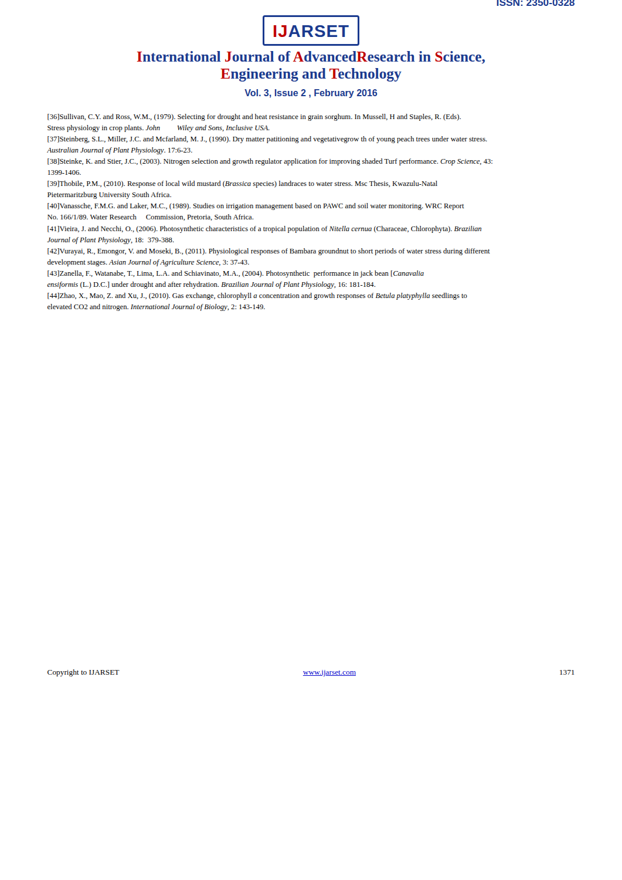ISSN: 2350-0328
IJARSET
International Journal of AdvancedResearch in Science,
Engineering and Technology
Vol. 3, Issue 2 , February 2016
[36]Sullivan, C.Y. and Ross, W.M., (1979). Selecting for drought and heat resistance in grain sorghum. In Mussell, H and Staples, R. (Eds).
Stress physiology in crop plants. John Wiley and Sons, Inclusive USA.
[37]Steinberg, S.L., Miller, J.C. and Mcfarland, M. J., (1990). Dry matter patitioning and vegetativegrow th of young peach trees under water stress.
Australian Journal of Plant Physiology. 17:6-23.
[38]Steinke, K. and Stier, J.C., (2003). Nitrogen selection and growth regulator application for improving shaded Turf performance. Crop Science, 43:
1399-1406.
[39]Thobile, P.M., (2010). Response of local wild mustard (Brassica species) landraces to water stress. Msc Thesis, Kwazulu-Natal
Pietermaritzburg University South Africa.
[40]Vanassche, F.M.G. and Laker, M.C., (1989). Studies on irrigation management based on PAWC and soil water monitoring. WRC Report
No. 166/1/89. Water Research Commission, Pretoria, South Africa.
[41]Vieira, J. and Necchi, O., (2006). Photosynthetic characteristics of a tropical population of Nitella cernua (Characeae, Chlorophyta). Brazilian
Journal of Plant Physiology, 18: 379-388.
[42]Vurayai, R., Emongor, V. and Moseki, B., (2011). Physiological responses of Bambara groundnut to short periods of water stress during different
development stages. Asian Journal of Agriculture Science, 3: 37-43.
[43]Zanella, F., Watanabe, T., Lima, L.A. and Schiavinato, M.A., (2004). Photosynthetic performance in jack bean [Canavalia
ensiformis (L.) D.C.] under drought and after rehydration. Brazilian Journal of Plant Physiology, 16: 181-184.
[44]Zhao, X., Mao, Z. and Xu, J., (2010). Gas exchange, chlorophyll a concentration and growth responses of Betula platyphylla seedlings to
elevated CO2 and nitrogen. International Journal of Biology, 2: 143-149.
Copyright to IJARSET
www.ijarset.com
1371